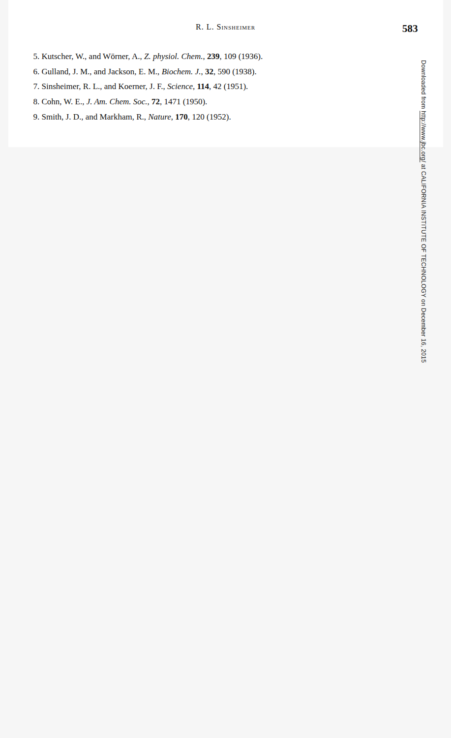R. L. Sinsheimer 583
5. Kutscher, W., and Wörner, A., Z. physiol. Chem., 239, 109 (1936).
6. Gulland, J. M., and Jackson, E. M., Biochem. J., 32, 590 (1938).
7. Sinsheimer, R. L., and Koerner, J. F., Science, 114, 42 (1951).
8. Cohn, W. E., J. Am. Chem. Soc., 72, 1471 (1950).
9. Smith, J. D., and Markham, R., Nature, 170, 120 (1952).
Downloaded from http://www.jbc.org/ at CALIFORNIA INSTITUTE OF TECHNOLOGY on December 16, 2015